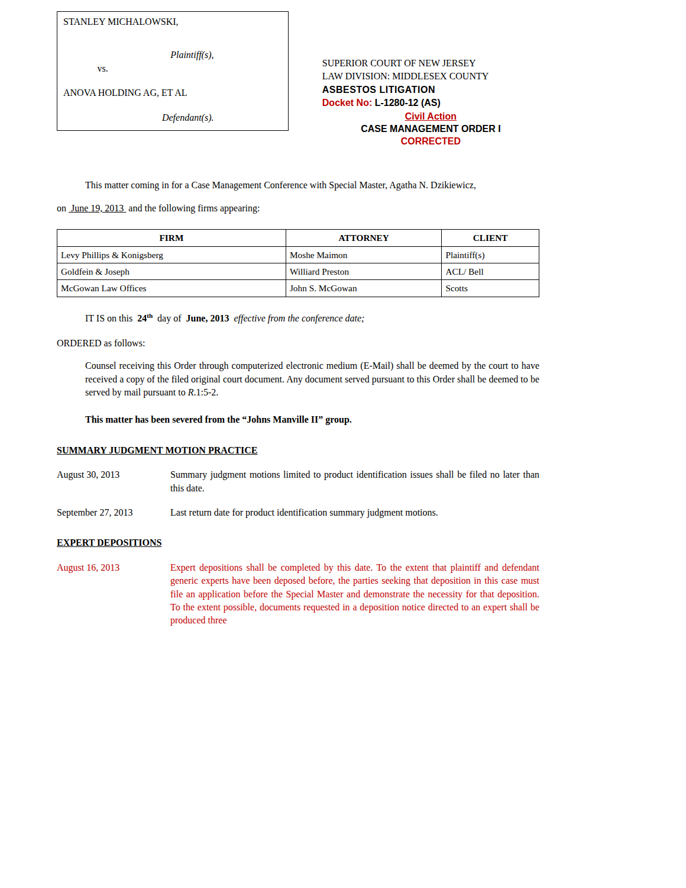SUPERIOR COURT OF NEW JERSEY
LAW DIVISION: MIDDLESEX COUNTY
ASBESTOS LITIGATION
Docket No: L-1280-12 (AS)
Civil Action
CASE MANAGEMENT ORDER I
CORRECTED
| STANLEY MICHALOWSKI, Plaintiff(s), vs. ANOVA HOLDING AG, et al Defendant(s). |
This matter coming in for a Case Management Conference with Special Master, Agatha N. Dzikiewicz,
on June 19, 2013 and the following firms appearing:
| FIRM | ATTORNEY | CLIENT |
| --- | --- | --- |
| Levy Phillips & Konigsberg | Moshe Maimon | Plaintiff(s) |
| Goldfein & Joseph | Williard Preston | ACL/ Bell |
| McGowan Law Offices | John S. McGowan | Scotts |
IT IS on this 24th day of June, 2013 effective from the conference date;
ORDERED as follows:
Counsel receiving this Order through computerized electronic medium (E-Mail) shall be deemed by the court to have received a copy of the filed original court document. Any document served pursuant to this Order shall be deemed to be served by mail pursuant to R.1:5-2.
This matter has been severed from the “Johns Manville II” group.
SUMMARY JUDGMENT MOTION PRACTICE
August 30, 2013
Summary judgment motions limited to product identification issues shall be filed no later than this date.
September 27, 2013
Last return date for product identification summary judgment motions.
EXPERT DEPOSITIONS
August 16, 2013
Expert depositions shall be completed by this date. To the extent that plaintiff and defendant generic experts have been deposed before, the parties seeking that deposition in this case must file an application before the Special Master and demonstrate the necessity for that deposition. To the extent possible, documents requested in a deposition notice directed to an expert shall be produced three